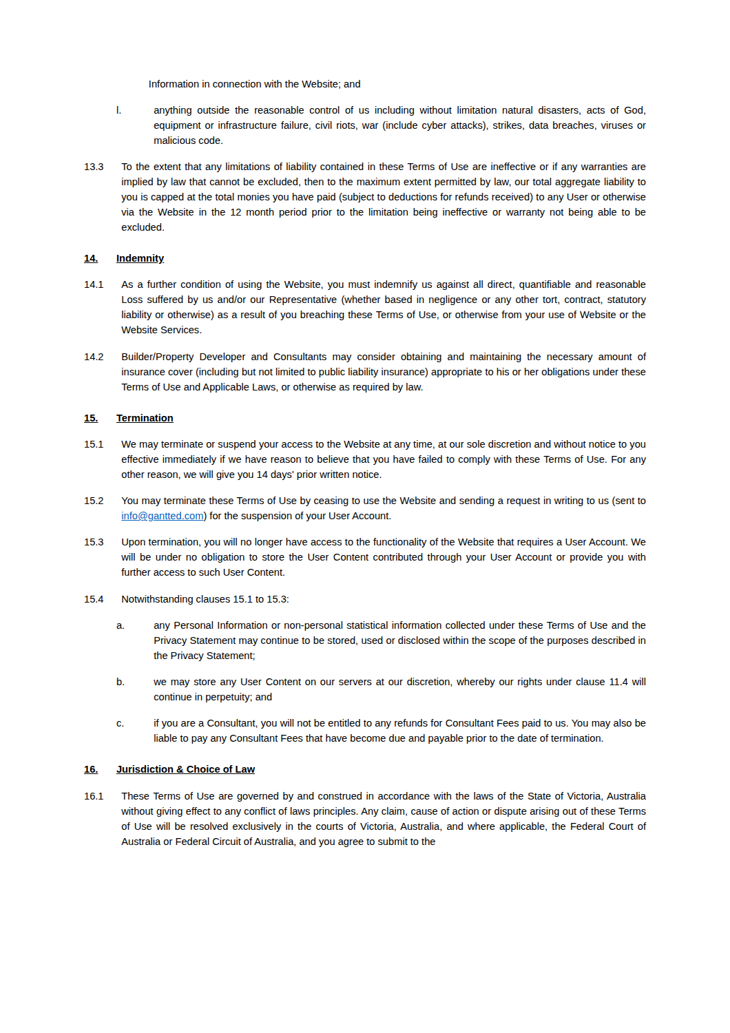Information in connection with the Website; and
l.
anything outside the reasonable control of us including without limitation natural disasters, acts of God, equipment or infrastructure failure, civil riots, war (include cyber attacks), strikes, data breaches, viruses or malicious code.
13.3
To the extent that any limitations of liability contained in these Terms of Use are ineffective or if any warranties are implied by law that cannot be excluded, then to the maximum extent permitted by law, our total aggregate liability to you is capped at the total monies you have paid (subject to deductions for refunds received) to any User or otherwise via the Website in the 12 month period prior to the limitation being ineffective or warranty not being able to be excluded.
14. Indemnity
14.1
As a further condition of using the Website, you must indemnify us against all direct, quantifiable and reasonable Loss suffered by us and/or our Representative (whether based in negligence or any other tort, contract, statutory liability or otherwise) as a result of you breaching these Terms of Use, or otherwise from your use of Website or the Website Services.
14.2
Builder/Property Developer and Consultants may consider obtaining and maintaining the necessary amount of insurance cover (including but not limited to public liability insurance) appropriate to his or her obligations under these Terms of Use and Applicable Laws, or otherwise as required by law.
15. Termination
15.1
We may terminate or suspend your access to the Website at any time, at our sole discretion and without notice to you effective immediately if we have reason to believe that you have failed to comply with these Terms of Use. For any other reason, we will give you 14 days' prior written notice.
15.2
You may terminate these Terms of Use by ceasing to use the Website and sending a request in writing to us (sent to info@gantted.com) for the suspension of your User Account.
15.3
Upon termination, you will no longer have access to the functionality of the Website that requires a User Account. We will be under no obligation to store the User Content contributed through your User Account or provide you with further access to such User Content.
15.4
Notwithstanding clauses 15.1 to 15.3:
a.
any Personal Information or non-personal statistical information collected under these Terms of Use and the Privacy Statement may continue to be stored, used or disclosed within the scope of the purposes described in the Privacy Statement;
b.
we may store any User Content on our servers at our discretion, whereby our rights under clause 11.4 will continue in perpetuity; and
c.
if you are a Consultant, you will not be entitled to any refunds for Consultant Fees paid to us. You may also be liable to pay any Consultant Fees that have become due and payable prior to the date of termination.
16. Jurisdiction & Choice of Law
16.1
These Terms of Use are governed by and construed in accordance with the laws of the State of Victoria, Australia without giving effect to any conflict of laws principles. Any claim, cause of action or dispute arising out of these Terms of Use will be resolved exclusively in the courts of Victoria, Australia, and where applicable, the Federal Court of Australia or Federal Circuit of Australia, and you agree to submit to the